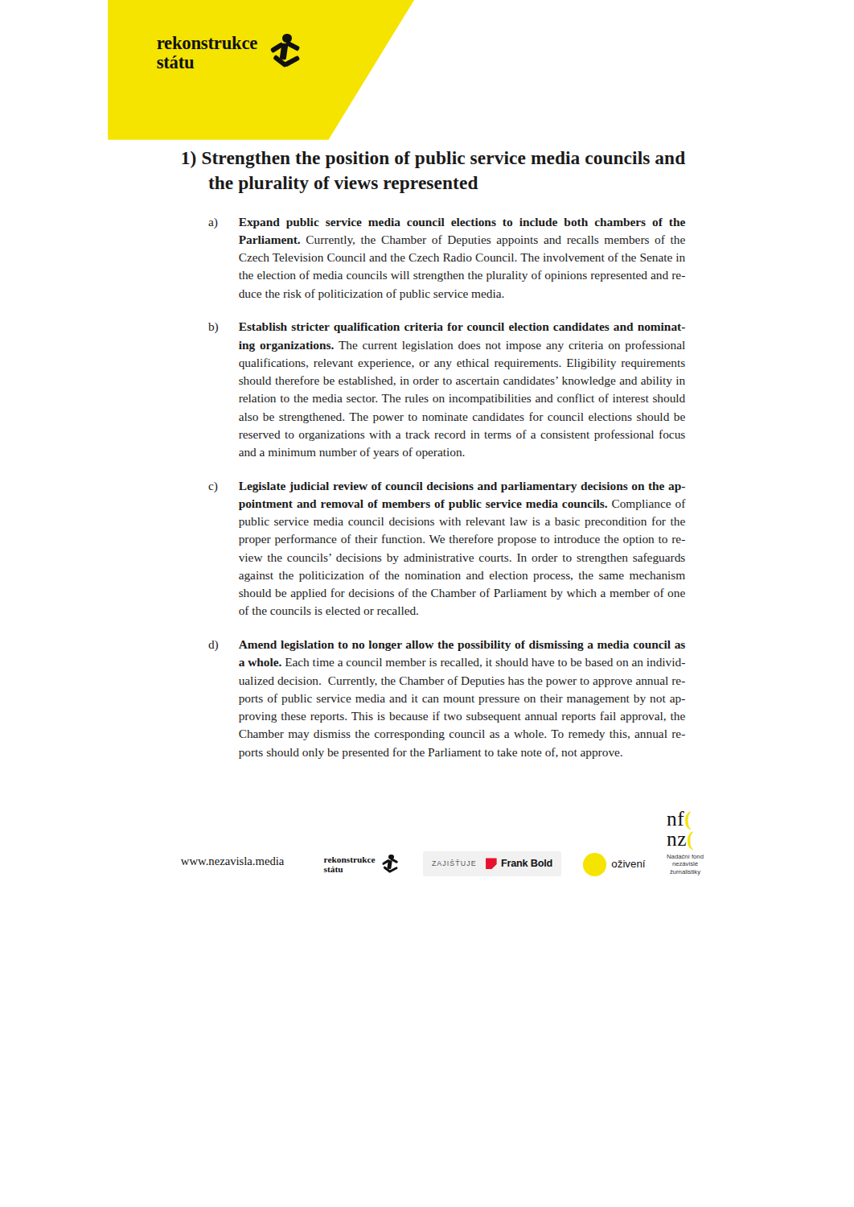rekonstrukce
státu
1) Strengthen the position of public service media councils and the plurality of views represented
Expand public service media council elections to include both chambers of the Parliament. Currently, the Chamber of Deputies appoints and recalls members of the Czech Television Council and the Czech Radio Council. The involvement of the Senate in the election of media councils will strengthen the plurality of opinions represented and reduce the risk of politicization of public service media.
Establish stricter qualification criteria for council election candidates and nominating organizations. The current legislation does not impose any criteria on professional qualifications, relevant experience, or any ethical requirements. Eligibility requirements should therefore be established, in order to ascertain candidates’ knowledge and ability in relation to the media sector. The rules on incompatibilities and conflict of interest should also be strengthened. The power to nominate candidates for council elections should be reserved to organizations with a track record in terms of a consistent professional focus and a minimum number of years of operation.
Legislate judicial review of council decisions and parliamentary decisions on the appointment and removal of members of public service media councils. Compliance of public service media council decisions with relevant law is a basic precondition for the proper performance of their function. We therefore propose to introduce the option to review the councils’ decisions by administrative courts. In order to strengthen safeguards against the politicization of the nomination and election process, the same mechanism should be applied for decisions of the Chamber of Parliament by which a member of one of the councils is elected or recalled.
Amend legislation to no longer allow the possibility of dismissing a media council as a whole. Each time a council member is recalled, it should have to be based on an individualized decision. Currently, the Chamber of Deputies has the power to approve annual reports of public service media and it can mount pressure on their management by not approving these reports. This is because if two subsequent annual reports fail approval, the Chamber may dismiss the corresponding council as a whole. To remedy this, annual reports should only be presented for the Parliament to take note of, not approve.
www.nezavisla.media
rekonstrukce
státu
Zajišťuje Frank Bold
oživení
nf(
nz(
Nadační fond
nezávislé
žurnalistiky